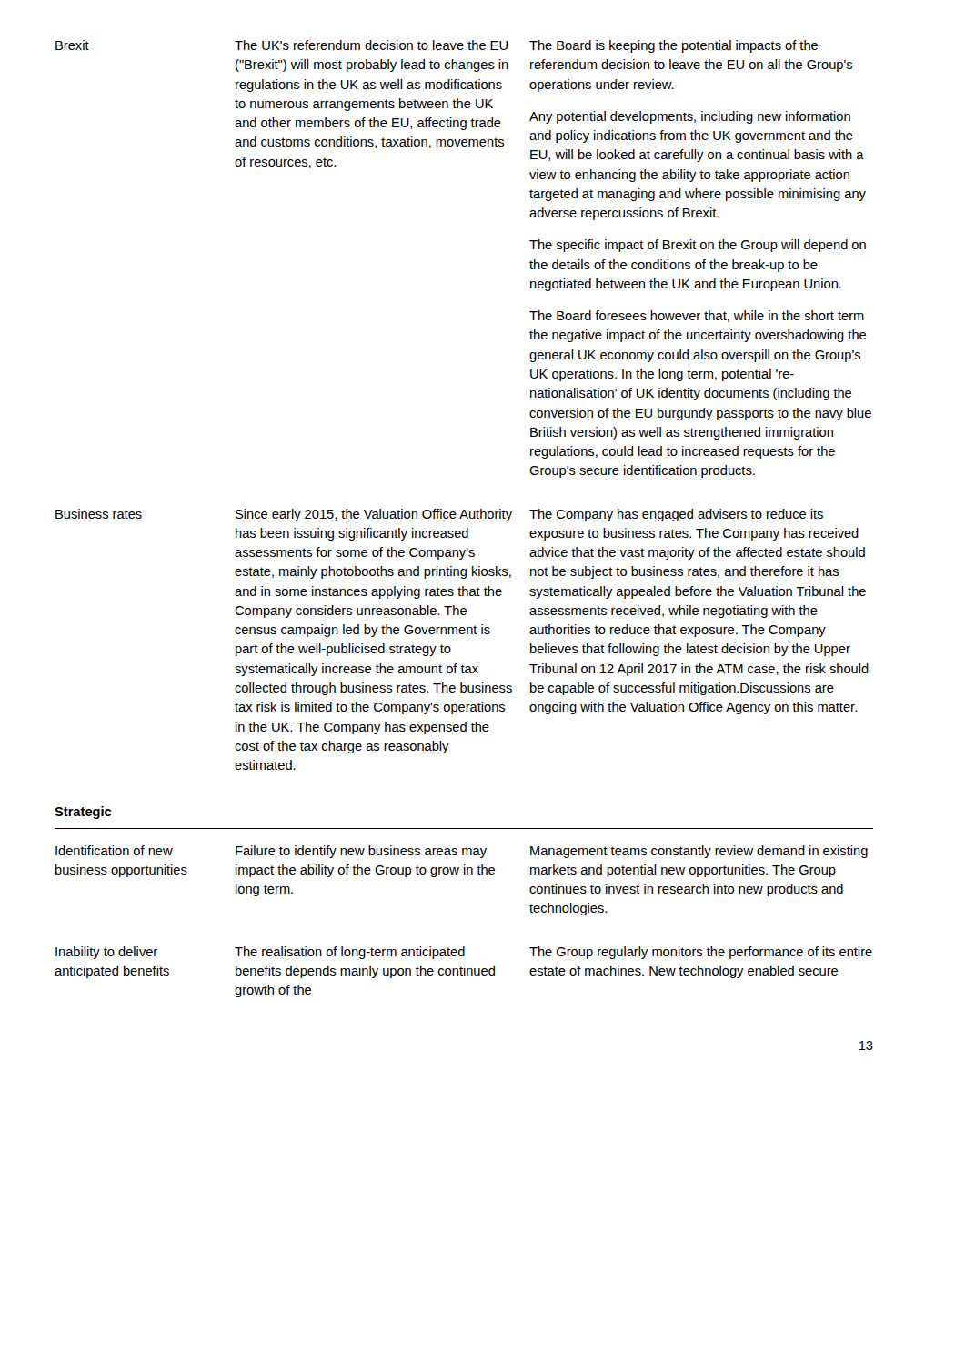| Brexit | The UK's referendum decision to leave the EU ("Brexit") will most probably lead to changes in regulations in the UK as well as modifications to numerous arrangements between the UK and other members of the EU, affecting trade and customs conditions, taxation, movements of resources, etc. | The Board is keeping the potential impacts of the referendum decision to leave the EU on all the Group's operations under review. Any potential developments, including new information and policy indications from the UK government and the EU, will be looked at carefully on a continual basis with a view to enhancing the ability to take appropriate action targeted at managing and where possible minimising any adverse repercussions of Brexit. The specific impact of Brexit on the Group will depend on the details of the conditions of the break-up to be negotiated between the UK and the European Union. The Board foresees however that, while in the short term the negative impact of the uncertainty overshadowing the general UK economy could also overspill on the Group's UK operations. In the long term, potential 're-nationalisation' of UK identity documents (including the conversion of the EU burgundy passports to the navy blue British version) as well as strengthened immigration regulations, could lead to increased requests for the Group's secure identification products. |
| Business rates | Since early 2015, the Valuation Office Authority has been issuing significantly increased assessments for some of the Company's estate, mainly photobooths and printing kiosks, and in some instances applying rates that the Company considers unreasonable. The census campaign led by the Government is part of the well-publicised strategy to systematically increase the amount of tax collected through business rates. The business tax risk is limited to the Company's operations in the UK. The Company has expensed the cost of the tax charge as reasonably estimated. | The Company has engaged advisers to reduce its exposure to business rates. The Company has received advice that the vast majority of the affected estate should not be subject to business rates, and therefore it has systematically appealed before the Valuation Tribunal the assessments received, while negotiating with the authorities to reduce that exposure. The Company believes that following the latest decision by the Upper Tribunal on 12 April 2017 in the ATM case, the risk should be capable of successful mitigation.Discussions are ongoing with the Valuation Office Agency on this matter. |
Strategic
| Identification of new business opportunities | Failure to identify new business areas may impact the ability of the Group to grow in the long term. | Management teams constantly review demand in existing markets and potential new opportunities. The Group continues to invest in research into new products and technologies. |
| Inability to deliver anticipated benefits | The realisation of long-term anticipated benefits depends mainly upon the continued growth of the | The Group regularly monitors the performance of its entire estate of machines. New technology enabled secure |
13